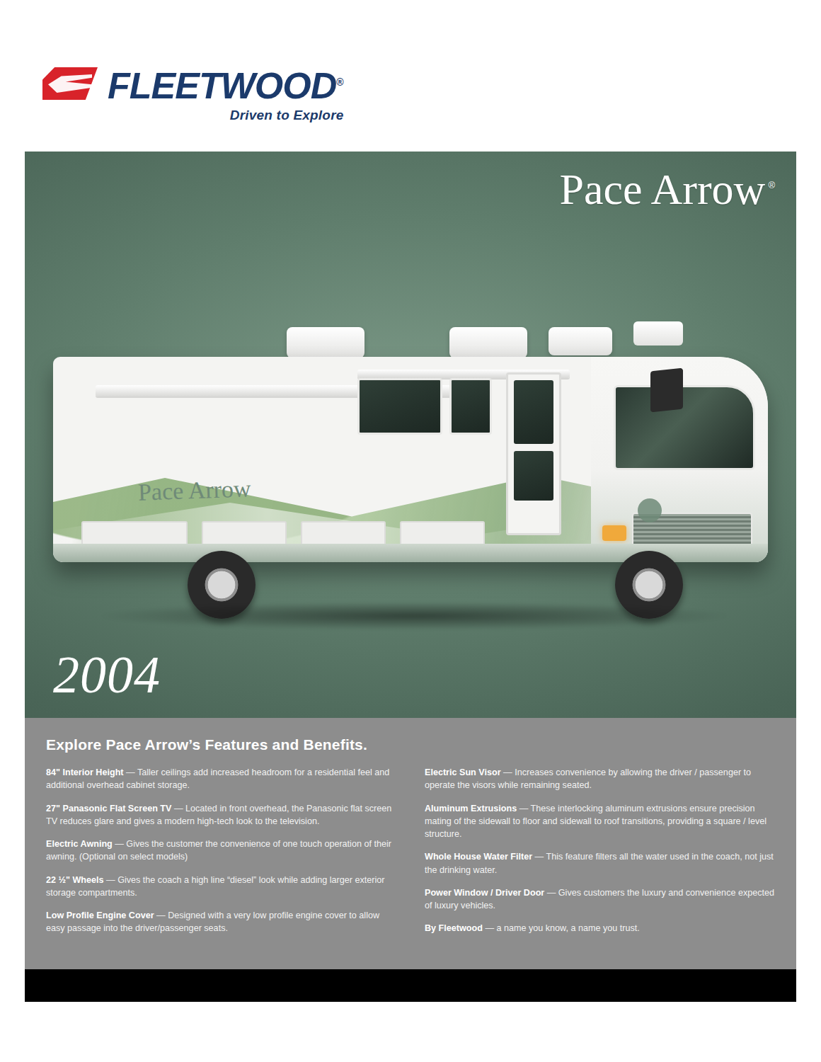FLEETWOOD®
Driven to Explore
Pace Arrow®
Pace Arrow
2004
Explore Pace Arrow’s Features and Benefits.
84" Interior Height — Taller ceilings add increased headroom for a residential feel and additional overhead cabinet storage.
27" Panasonic Flat Screen TV — Located in front overhead, the Panasonic flat screen TV reduces glare and gives a modern high-tech look to the television.
Electric Awning — Gives the customer the convenience of one touch operation of their awning. (Optional on select models)
22 ½" Wheels — Gives the coach a high line “diesel” look while adding larger exterior storage compartments.
Low Profile Engine Cover — Designed with a very low profile engine cover to allow easy passage into the driver/passenger seats.
Electric Sun Visor — Increases convenience by allowing the driver / passenger to operate the visors while remaining seated.
Aluminum Extrusions — These interlocking aluminum extrusions ensure precision mating of the sidewall to floor and sidewall to roof transitions, providing a square / level structure.
Whole House Water Filter — This feature filters all the water used in the coach, not just the drinking water.
Power Window / Driver Door — Gives customers the luxury and convenience expected of luxury vehicles.
By Fleetwood — a name you know, a name you trust.